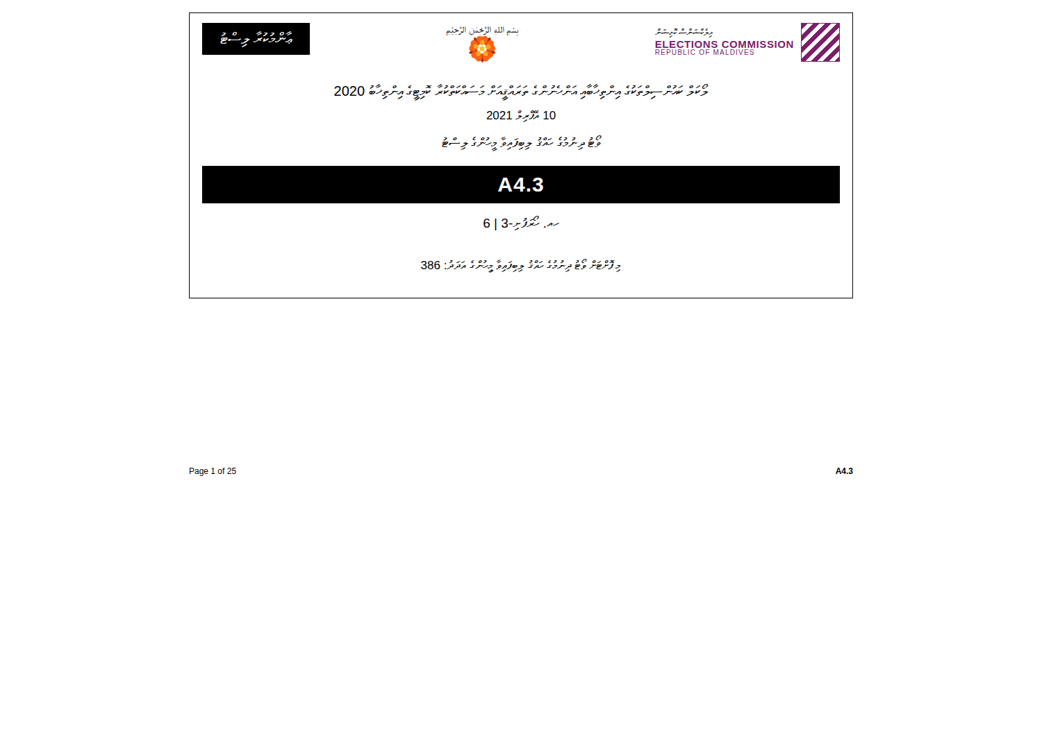ޢާންމުކުރާ ލިސްޓު
بِسْمِ اللهِ الرَّحْمٰنِ الرَّحِيْمِ
🏵️
އިލެކްޝަންސް ކޮމިޝަން
ELECTIONS COMMISSION
REPUBLIC OF MALDIVES
ލޯކަލް ކައުންސިލްތަކުގެ އިންތިޚާބާއި އަންހެނުންގެ ތަރައްޤީއަށް މަސައްކަތްކުރާ ކޮމިޓީގެ އިންތިޚާބު 2020
10 އޭޕްރިލް 2021
ވޯޓު ދިނުމުގެ ހައްޤު ލިބިފައިވާ މީހުންގެ ލިސްޓު
A4.3
ހއ. ހޯރަފުށި-3 | 6
މި ފޮށްޓަށް ވޯޓު ދިނުމުގެ ހައްޤު ލިބިފައިވާ މީހުންގެ އަދަދު: 386
Page 1 of 25
A4.3